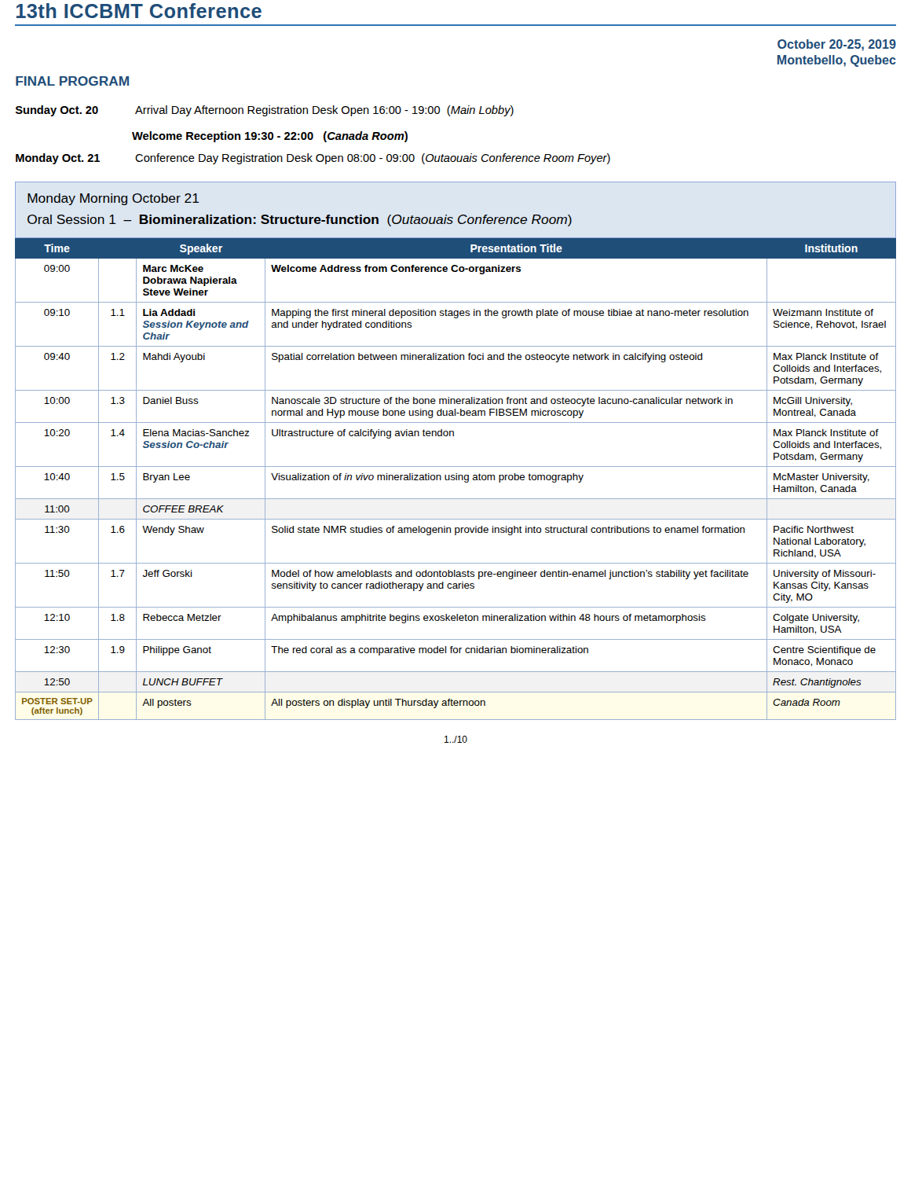13th ICCBMT Conference
October 20-25, 2019
Montebello, Quebec
FINAL PROGRAM
Sunday Oct. 20 Arrival Day Afternoon Registration Desk Open 16:00 - 19:00 (Main Lobby)
Welcome Reception 19:30 - 22:00 (Canada Room)
Monday Oct. 21 Conference Day Registration Desk Open 08:00 - 09:00 (Outaouais Conference Room Foyer)
Monday Morning October 21
Oral Session 1 – Biomineralization: Structure-function (Outaouais Conference Room)
| Time | | Speaker | Presentation Title | Institution |
| --- | --- | --- | --- | --- |
| 09:00 | | Marc McKee Dobrawa Napierala Steve Weiner | Welcome Address from Conference Co-organizers | |
| 09:10 | 1.1 | Lia Addadi Session Keynote and Chair | Mapping the first mineral deposition stages in the growth plate of mouse tibiae at nano-meter resolution and under hydrated conditions | Weizmann Institute of Science, Rehovot, Israel |
| 09:40 | 1.2 | Mahdi Ayoubi | Spatial correlation between mineralization foci and the osteocyte network in calcifying osteoid | Max Planck Institute of Colloids and Interfaces, Potsdam, Germany |
| 10:00 | 1.3 | Daniel Buss | Nanoscale 3D structure of the bone mineralization front and osteocyte lacuno-canalicular network in normal and Hyp mouse bone using dual-beam FIBSEM microscopy | McGill University, Montreal, Canada |
| 10:20 | 1.4 | Elena Macias-Sanchez Session Co-chair | Ultrastructure of calcifying avian tendon | Max Planck Institute of Colloids and Interfaces, Potsdam, Germany |
| 10:40 | 1.5 | Bryan Lee | Visualization of in vivo mineralization using atom probe tomography | McMaster University, Hamilton, Canada |
| 11:00 | | COFFEE BREAK | | |
| 11:30 | 1.6 | Wendy Shaw | Solid state NMR studies of amelogenin provide insight into structural contributions to enamel formation | Pacific Northwest National Laboratory, Richland, USA |
| 11:50 | 1.7 | Jeff Gorski | Model of how ameloblasts and odontoblasts pre-engineer dentin-enamel junction’s stability yet facilitate sensitivity to cancer radiotherapy and caries | University of Missouri-Kansas City, Kansas City, MO |
| 12:10 | 1.8 | Rebecca Metzler | Amphibalanus amphitrite begins exoskeleton mineralization within 48 hours of metamorphosis | Colgate University, Hamilton, USA |
| 12:30 | 1.9 | Philippe Ganot | The red coral as a comparative model for cnidarian biomineralization | Centre Scientifique de Monaco, Monaco |
| 12:50 | | LUNCH BUFFET | | Rest. Chantignoles |
| POSTER SET-UP (after lunch) | | All posters | All posters on display until Thursday afternoon | Canada Room |
1../10